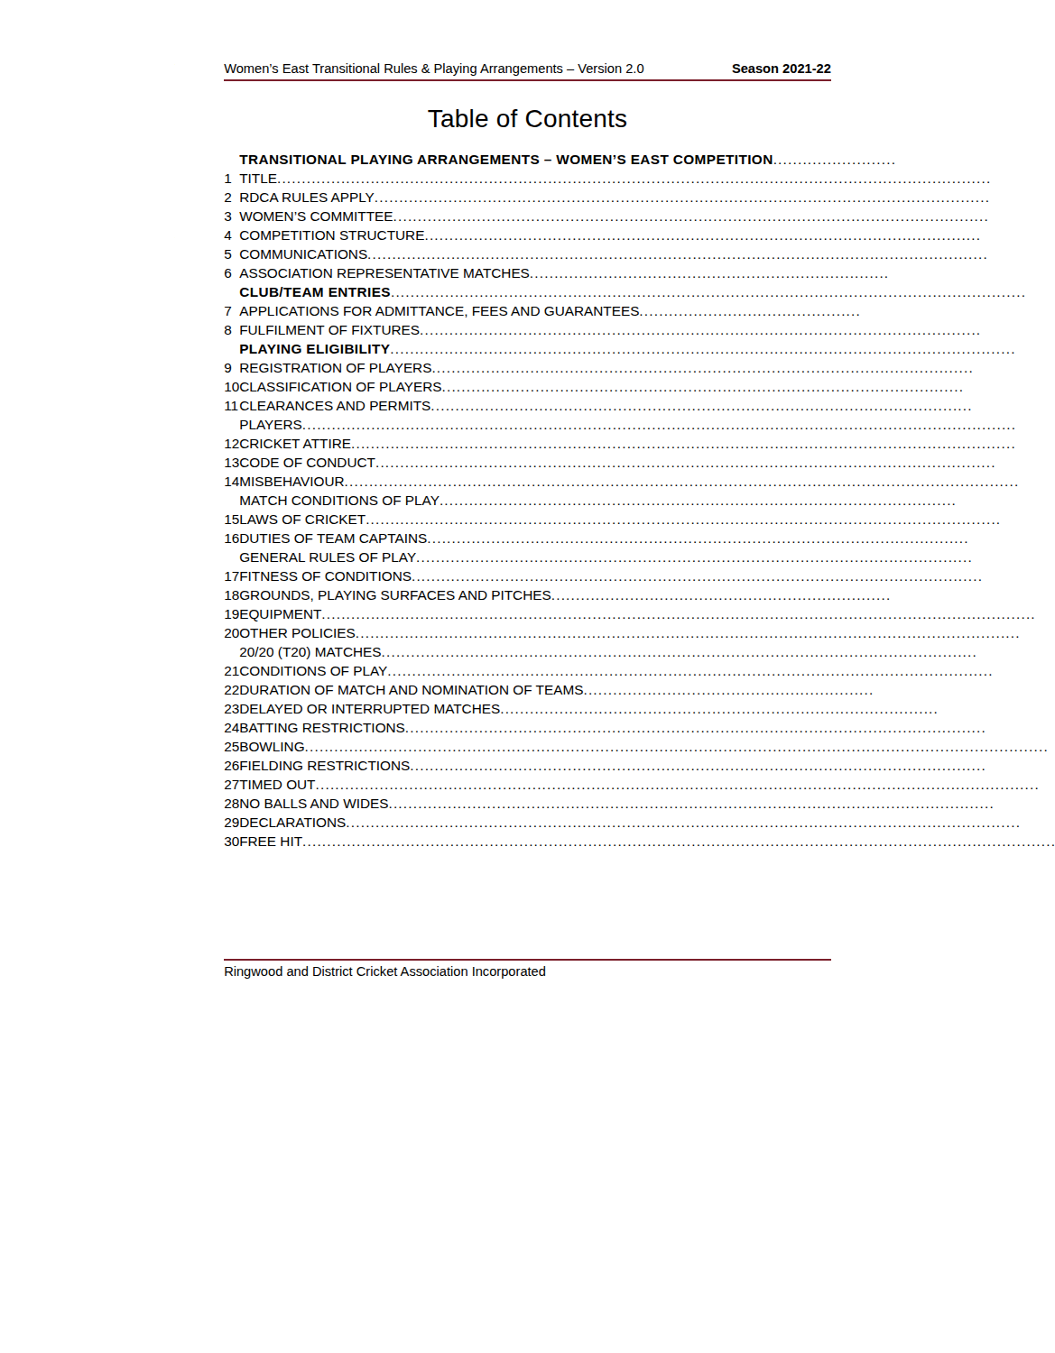Women’s East Transitional Rules & Playing Arrangements – Version 2.0
Season 2021-22
Table of Contents
| | TRANSITIONAL PLAYING ARRANGEMENTS – WOMEN’S EAST COMPETITION ......................... | 1 |
| 1 | TITLE ................................................................................................................................................. | 1 |
| 2 | RDCA RULES APPLY ............................................................................................................................. | 1 |
| 3 | WOMEN’S COMMITTEE ......................................................................................................................... | 1 |
| 4 | COMPETITION STRUCTURE ................................................................................................................. | 2 |
| 5 | COMMUNICATIONS .............................................................................................................................. | 2 |
| 6 | ASSOCIATION REPRESENTATIVE MATCHES ......................................................................... | 2 |
| | CLUB/TEAM ENTRIES ................................................................................................................................. | 2 |
| 7 | APPLICATIONS FOR ADMITTANCE, FEES AND GUARANTEES ............................................. | 2 |
| 8 | FULFILMENT OF FIXTURES .................................................................................................................. | 3 |
| | PLAYING ELIGIBILITY ............................................................................................................................... | 4 |
| 9 | REGISTRATION OF PLAYERS .............................................................................................................. | 4 |
| 10 | CLASSIFICATION OF PLAYERS .......................................................................................................... | 4 |
| 11 | CLEARANCES AND PERMITS .............................................................................................................. | 5 |
| | PLAYERS ................................................................................................................................................. | 6 |
| 12 | CRICKET ATTIRE ....................................................................................................................................... | 6 |
| 13 | CODE OF CONDUCT .............................................................................................................................. | 6 |
| 14 | MISBEHAVIOUR ......................................................................................................................................... | 7 |
| | MATCH CONDITIONS OF PLAY ......................................................................................................... | 9 |
| 15 | LAWS OF CRICKET ................................................................................................................................. | 9 |
| 16 | DUTIES OF TEAM CAPTAINS .............................................................................................................. | 9 |
| | GENERAL RULES OF PLAY ................................................................................................................. | 10 |
| 17 | FITNESS OF CONDITIONS .................................................................................................................... | 10 |
| 18 | GROUNDS, PLAYING SURFACES AND PITCHES ..................................................................... | 11 |
| 19 | EQUIPMENT ................................................................................................................................................. | 12 |
| 20 | OTHER POLICIES ....................................................................................................................................... | 12 |
| | 20/20 (T20) MATCHES ......................................................................................................................... | 15 |
| 21 | CONDITIONS OF PLAY ........................................................................................................................... | 15 |
| 22 | DURATION OF MATCH AND NOMINATION OF TEAMS ........................................................... | 15 |
| 23 | DELAYED OR INTERRUPTED MATCHES ......................................................................................... | 15 |
| 24 | BATTING RESTRICTIONS ...................................................................................................................... | 16 |
| 25 | BOWLING ....................................................................................................................................................... | 16 |
| 26 | FIELDING RESTRICTIONS ..................................................................................................................... | 17 |
| 27 | TIMED OUT ................................................................................................................................................... | 17 |
| 28 | NO BALLS AND WIDES ........................................................................................................................... | 17 |
| 29 | DECLARATIONS ......................................................................................................................................... | 18 |
| 30 | FREE HIT ......................................................................................................................................................... | 18 |
Ringwood and District Cricket Association Incorporated